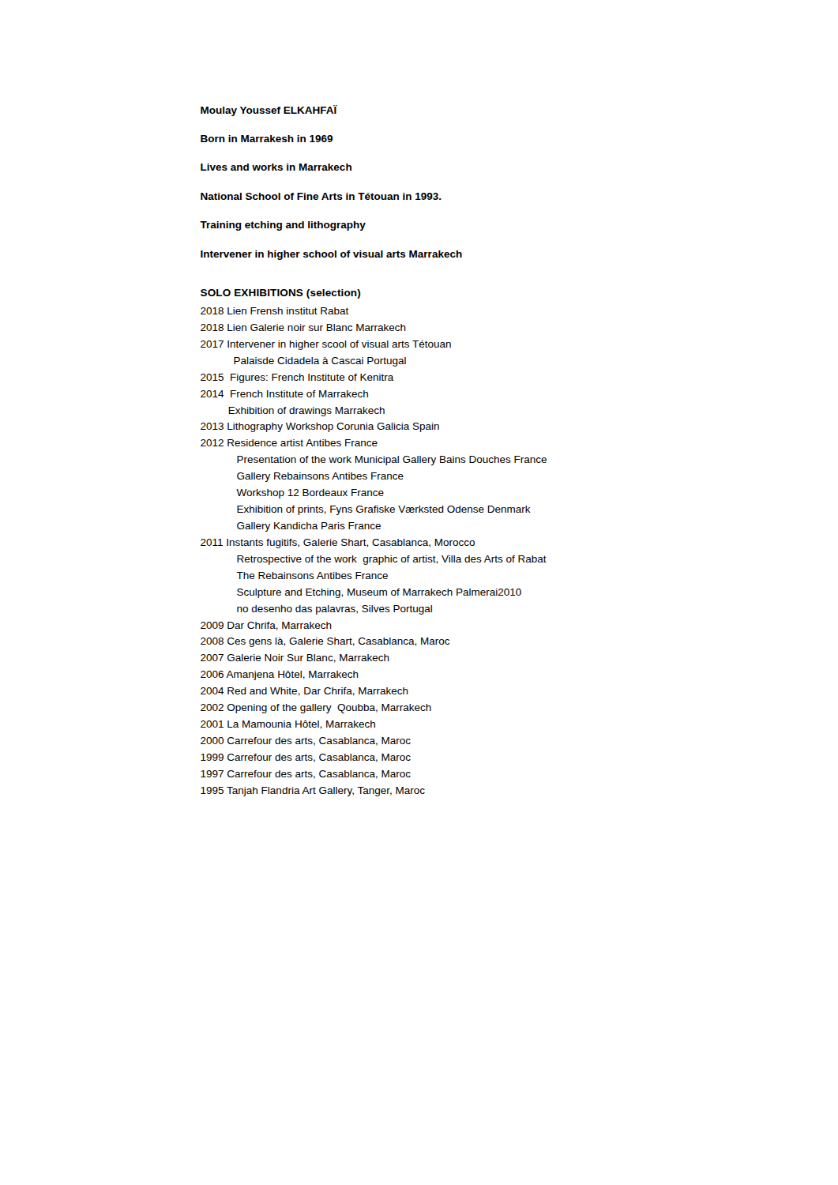Moulay Youssef ELKAHFAÏ
Born in Marrakesh in 1969
Lives and works in Marrakech
National School of Fine Arts in Tétouan in 1993.
Training etching and lithography
Intervener in higher school of visual arts Marrakech
SOLO EXHIBITIONS (selection)
2018 Lien Frensh institut Rabat
2018 Lien Galerie noir sur Blanc Marrakech
2017 Intervener in higher scool of visual arts Tétouan
Palaisde Cidadela à Cascai Portugal
2015 Figures: French Institute of Kenitra
2014 French Institute of Marrakech
Exhibition of drawings Marrakech
2013 Lithography Workshop Corunia Galicia Spain
2012 Residence artist Antibes France
Presentation of the work Municipal Gallery Bains Douches France
Gallery Rebainsons Antibes France
Workshop 12 Bordeaux France
Exhibition of prints, Fyns Grafiske Værksted Odense Denmark
Gallery Kandicha Paris France
2011 Instants fugitifs, Galerie Shart, Casablanca, Morocco
Retrospective of the work graphic of artist, Villa des Arts of Rabat
The Rebainsons Antibes France
Sculpture and Etching, Museum of Marrakech Palmerai2010
no desenho das palavras, Silves Portugal
2009 Dar Chrifa, Marrakech
2008 Ces gens là, Galerie Shart, Casablanca, Maroc
2007 Galerie Noir Sur Blanc, Marrakech
2006 Amanjena Hôtel, Marrakech
2004 Red and White, Dar Chrifa, Marrakech
2002 Opening of the gallery Qoubba, Marrakech
2001 La Mamounia Hôtel, Marrakech
2000 Carrefour des arts, Casablanca, Maroc
1999 Carrefour des arts, Casablanca, Maroc
1997 Carrefour des arts, Casablanca, Maroc
1995 Tanjah Flandria Art Gallery, Tanger, Maroc